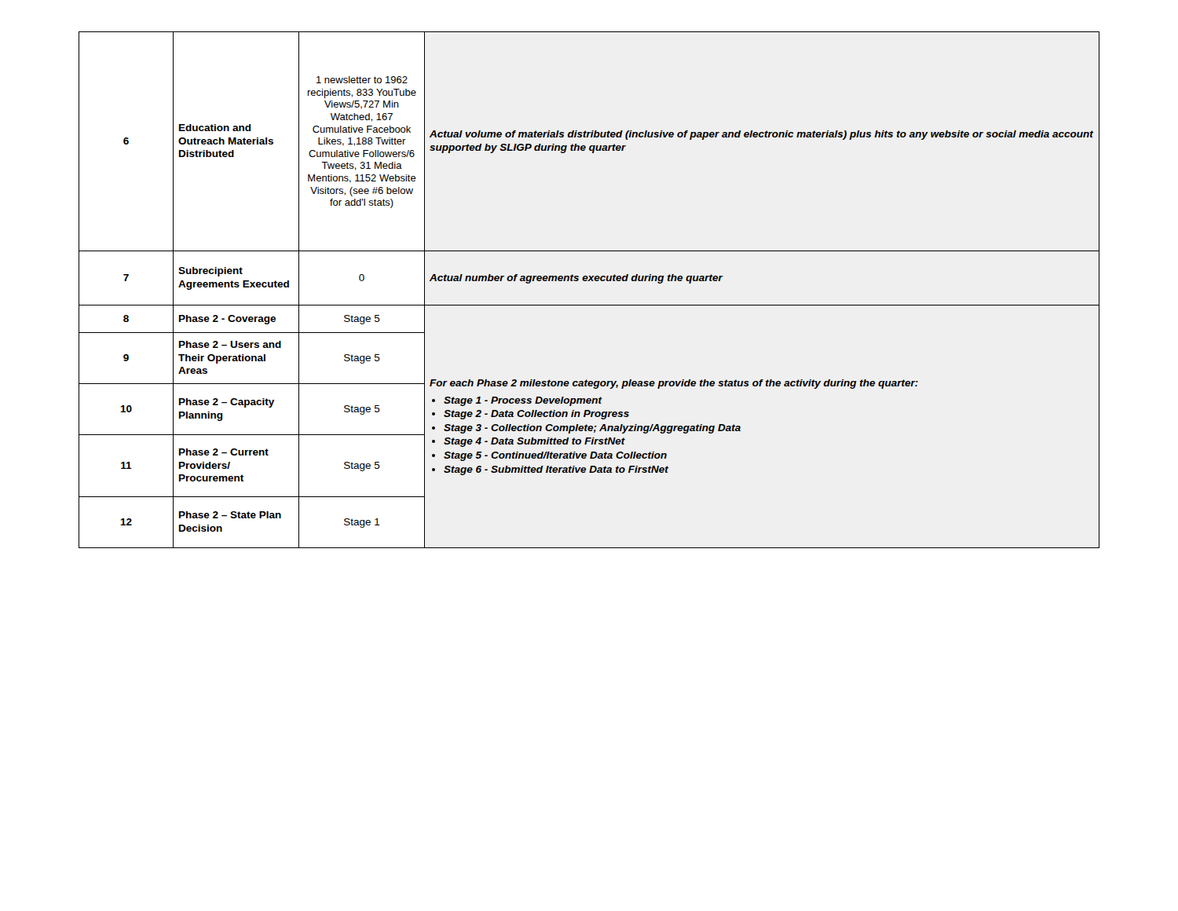| 6 | Education and Outreach Materials Distributed | 1 newsletter to 1962 recipients, 833 YouTube Views/5,727 Min Watched, 167 Cumulative Facebook Likes, 1,188 Twitter Cumulative Followers/6 Tweets, 31 Media Mentions, 1152 Website Visitors, (see #6 below for add'l stats) | Actual volume of materials distributed (inclusive of paper and electronic materials) plus hits to any website or social media account supported by SLIGP during the quarter |
| 7 | Subrecipient Agreements Executed | 0 | Actual number of agreements executed during the quarter |
| 8 | Phase 2 - Coverage | Stage 5 | For each Phase 2 milestone category, please provide the status of the activity during the quarter: Stage 1 - Process Development Stage 2 - Data Collection in Progress Stage 3 - Collection Complete; Analyzing/Aggregating Data Stage 4 - Data Submitted to FirstNet Stage 5 - Continued/Iterative Data Collection Stage 6 - Submitted Iterative Data to FirstNet |
| 9 | Phase 2 – Users and Their Operational Areas | Stage 5 |
| 10 | Phase 2 – Capacity Planning | Stage 5 |
| 11 | Phase 2 – Current Providers/ Procurement | Stage 5 |
| 12 | Phase 2 – State Plan Decision | Stage 1 |